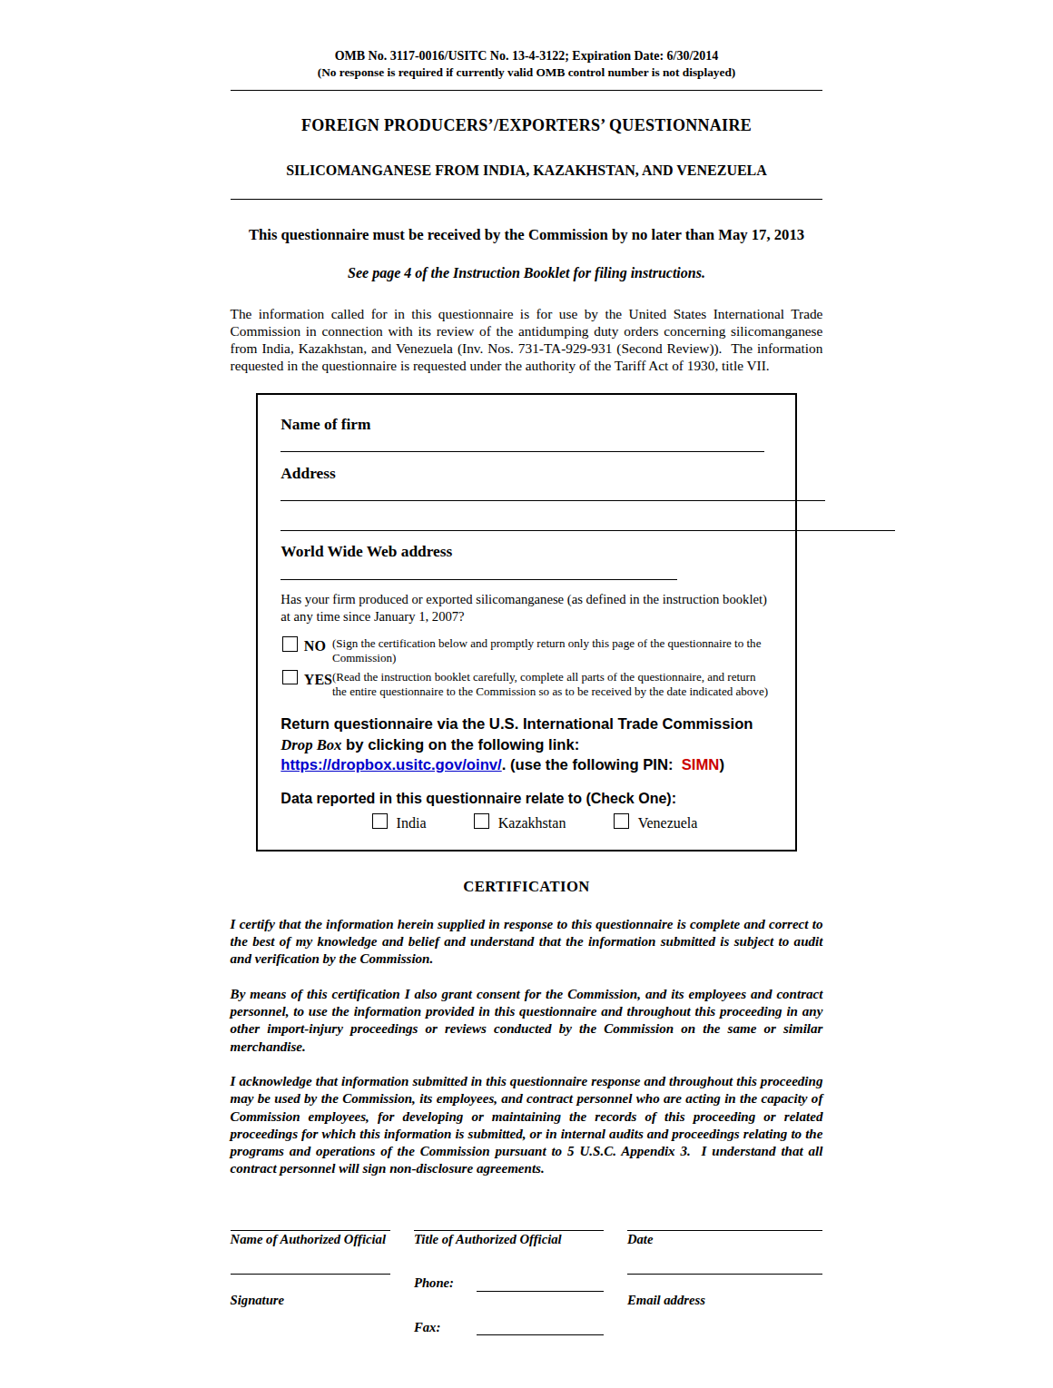OMB No. 3117-0016/USITC No. 13-4-3122; Expiration Date: 6/30/2014
(No response is required if currently valid OMB control number is not displayed)
FOREIGN PRODUCERS’/EXPORTERS’ QUESTIONNAIRE
SILICOMANGANESE FROM INDIA, KAZAKHSTAN, AND VENEZUELA
This questionnaire must be received by the Commission by no later than May 17, 2013
See page 4 of the Instruction Booklet for filing instructions.
The information called for in this questionnaire is for use by the United States International Trade Commission in connection with its review of the antidumping duty orders concerning silicomanganese from India, Kazakhstan, and Venezuela (Inv. Nos. 731-TA-929-931 (Second Review)). The information requested in the questionnaire is requested under the authority of the Tariff Act of 1930, title VII.
Name of firm
Address
World Wide Web address
Has your firm produced or exported silicomanganese (as defined in the instruction booklet) at any time since January 1, 2007?
| NO | (Sign the certification below and promptly return only this page of the questionnaire to the Commission) |
| YES | (Read the instruction booklet carefully, complete all parts of the questionnaire, and return the entire questionnaire to the Commission so as to be received by the date indicated above) |
Return questionnaire via the U.S. International Trade Commission Drop Box by clicking on the following link: https://dropbox.usitc.gov/oinv/. (use the following PIN: SIMN)
Data reported in this questionnaire relate to (Check One):
India Kazakhstan Venezuela
CERTIFICATION
I certify that the information herein supplied in response to this questionnaire is complete and correct to the best of my knowledge and belief and understand that the information submitted is subject to audit and verification by the Commission.
By means of this certification I also grant consent for the Commission, and its employees and contract personnel, to use the information provided in this questionnaire and throughout this proceeding in any other import-injury proceedings or reviews conducted by the Commission on the same or similar merchandise.
I acknowledge that information submitted in this questionnaire response and throughout this proceeding may be used by the Commission, its employees, and contract personnel who are acting in the capacity of Commission employees, for developing or maintaining the records of this proceeding or related proceedings for which this information is submitted, or in internal audits and proceedings relating to the programs and operations of the Commission pursuant to 5 U.S.C. Appendix 3. I understand that all contract personnel will sign non-disclosure agreements.
| Name of Authorized Official | | Title of Authorized Official | | Date |
| | | / Phone: / / | | |
| Signature | | | | Email address |
| | | / Fax: / / | | |